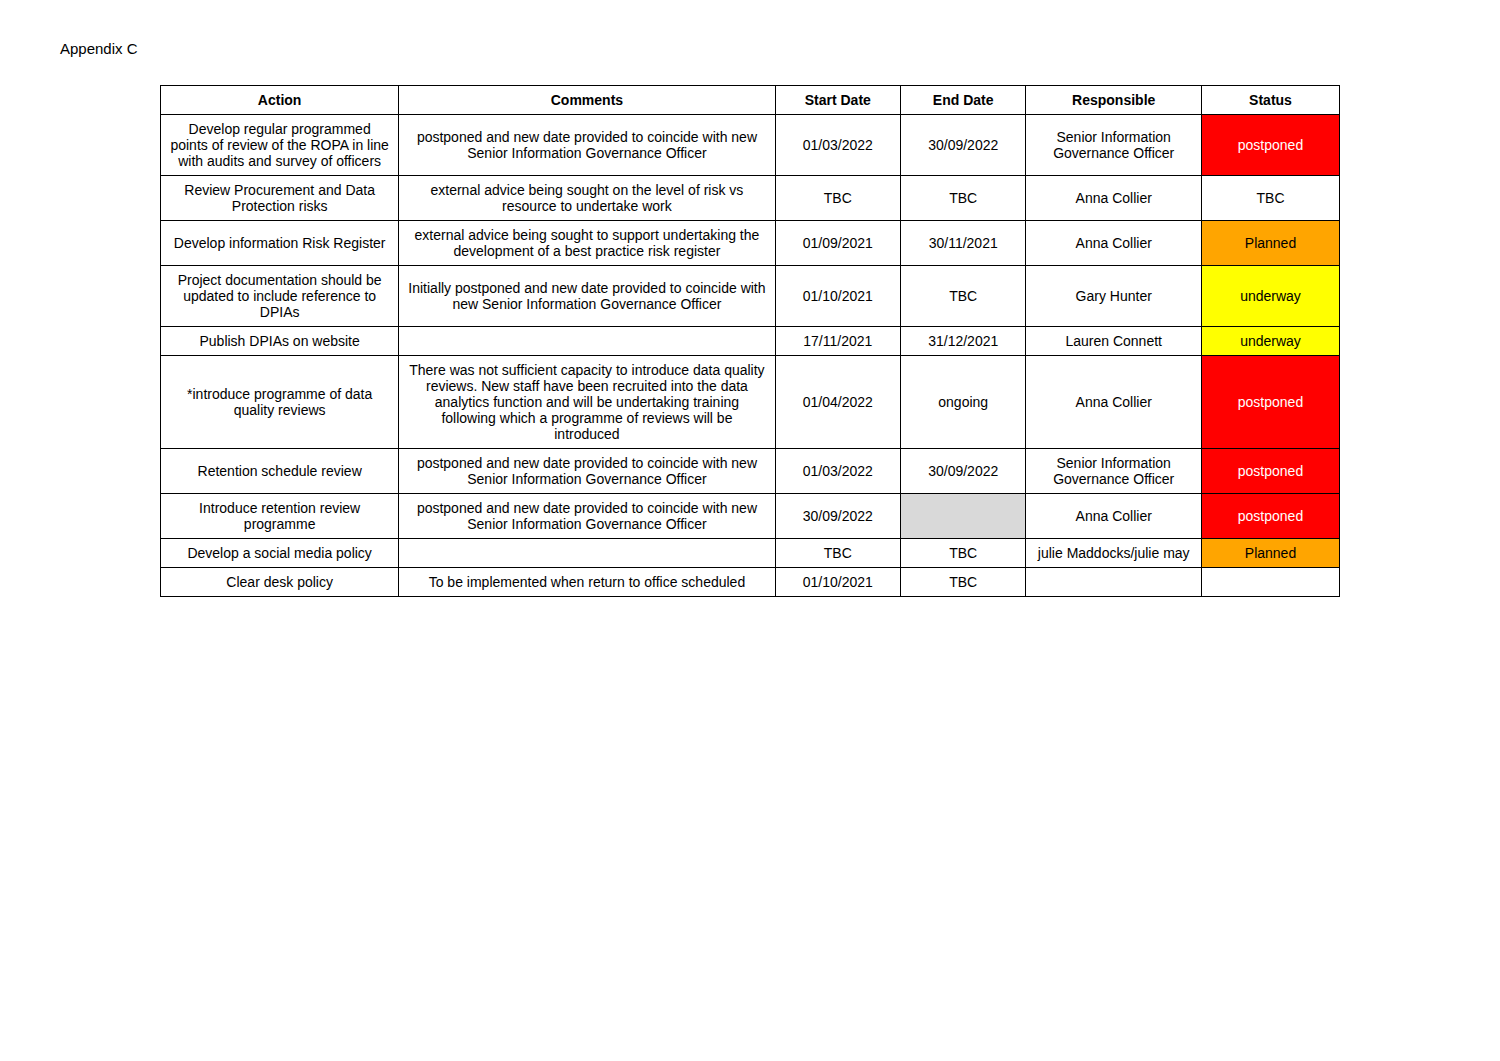Appendix C
| Action | Comments | Start Date | End Date | Responsible | Status |
| --- | --- | --- | --- | --- | --- |
| Develop regular programmed points of review of the ROPA in line with audits and survey of officers | postponed and new date provided to coincide with new Senior Information Governance Officer | 01/03/2022 | 30/09/2022 | Senior Information Governance Officer | postponed |
| Review Procurement and Data Protection risks | external advice being sought on the level of risk vs resource to undertake work | TBC | TBC | Anna Collier | TBC |
| Develop information Risk Register | external advice being sought to support undertaking the development of a best practice risk register | 01/09/2021 | 30/11/2021 | Anna Collier | Planned |
| Project documentation should be updated to include reference to DPIAs | Initially postponed and new date provided to coincide with new Senior Information Governance Officer | 01/10/2021 | TBC | Gary Hunter | underway |
| Publish DPIAs on website | | 17/11/2021 | 31/12/2021 | Lauren Connett | underway |
| *introduce programme of data quality reviews | There was not sufficient capacity to introduce data quality reviews. New staff have been recruited into the data analytics function and will be undertaking training following which a programme of reviews will be introduced | 01/04/2022 | ongoing | Anna Collier | postponed |
| Retention schedule review | postponed and new date provided to coincide with new Senior Information Governance Officer | 01/03/2022 | 30/09/2022 | Senior Information Governance Officer | postponed |
| Introduce retention review programme | postponed and new date provided to coincide with new Senior Information Governance Officer | 30/09/2022 | | Anna Collier | postponed |
| Develop a social media policy | | TBC | TBC | julie Maddocks/julie may | Planned |
| Clear desk policy | To be implemented when return to office scheduled | 01/10/2021 | TBC | | |